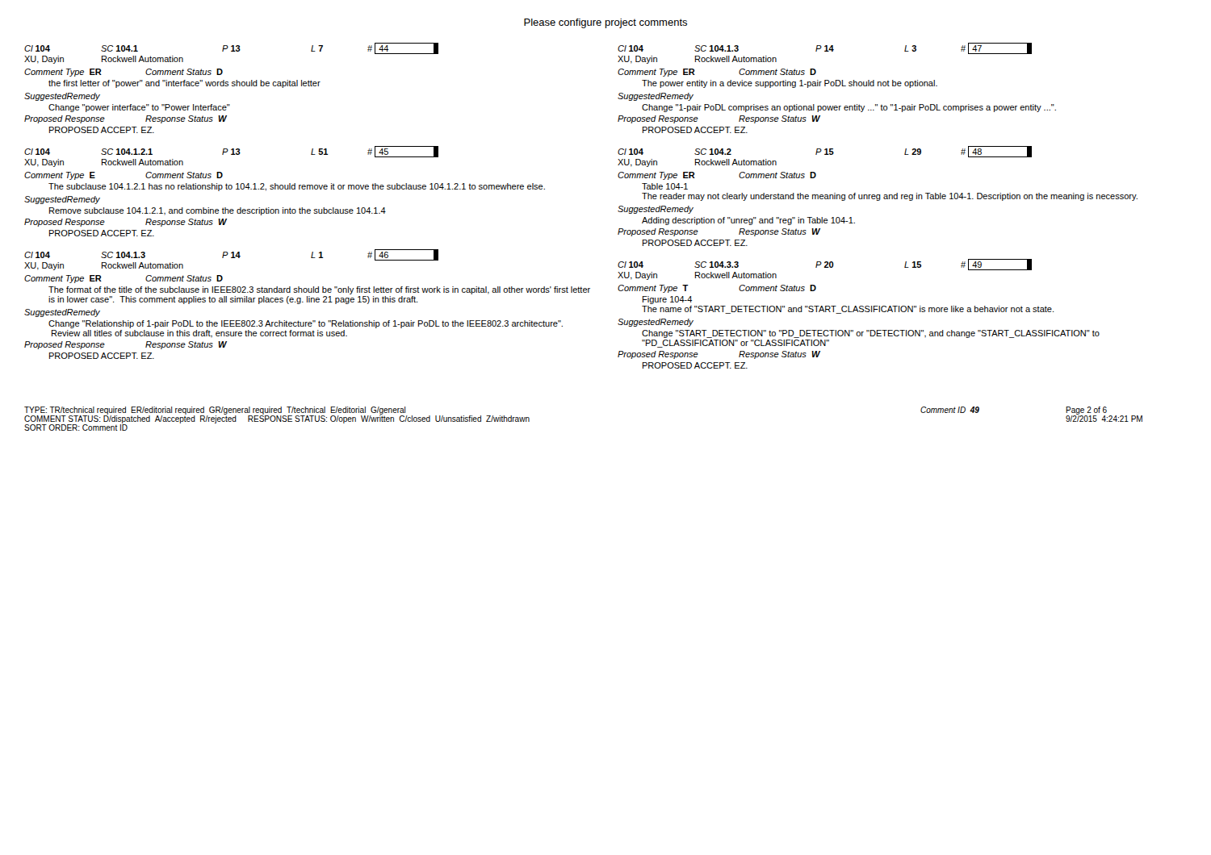Please configure project comments
Cl 104 SC 104.1 P 13 L 7 # 44
XU, Dayin Rockwell Automation
Comment Type ER Comment Status D
the first letter of "power" and "interface" words should be capital letter
SuggestedRemedy
Change "power interface" to "Power Interface"
Proposed Response Response Status W
PROPOSED ACCEPT. EZ.
Cl 104 SC 104.1.2.1 P 13 L 51 # 45
XU, Dayin Rockwell Automation
Comment Type E Comment Status D
The subclause 104.1.2.1 has no relationship to 104.1.2, should remove it or move the subclause 104.1.2.1 to somewhere else.
SuggestedRemedy
Remove subclause 104.1.2.1, and combine the description into the subclause 104.1.4
Proposed Response Response Status W
PROPOSED ACCEPT. EZ.
Cl 104 SC 104.1.3 P 14 L 1 # 46
XU, Dayin Rockwell Automation
Comment Type ER Comment Status D
The format of the title of the subclause in IEEE802.3 standard should be "only first letter of first work is in capital, all other words' first letter is in lower case". This comment applies to all similar places (e.g. line 21 page 15) in this draft.
SuggestedRemedy
Change "Relationship of 1-pair PoDL to the IEEE802.3 Architecture" to "Relationship of 1-pair PoDL to the IEEE802.3 architecture". Review all titles of subclause in this draft, ensure the correct format is used.
Proposed Response Response Status W
PROPOSED ACCEPT. EZ.
Cl 104 SC 104.1.3 P 14 L 3 # 47
XU, Dayin Rockwell Automation
Comment Type ER Comment Status D
The power entity in a device supporting 1-pair PoDL should not be optional.
SuggestedRemedy
Change "1-pair PoDL comprises an optional power entity ..." to "1-pair PoDL comprises a power entity ...".
Proposed Response Response Status W
PROPOSED ACCEPT. EZ.
Cl 104 SC 104.2 P 15 L 29 # 48
XU, Dayin Rockwell Automation
Comment Type ER Comment Status D
Table 104-1
The reader may not clearly understand the meaning of unreg and reg in Table 104-1. Description on the meaning is necessory.
SuggestedRemedy
Adding description of "unreg" and "reg" in Table 104-1.
Proposed Response Response Status W
PROPOSED ACCEPT. EZ.
Cl 104 SC 104.3.3 P 20 L 15 # 49
XU, Dayin Rockwell Automation
Comment Type T Comment Status D
Figure 104-4
The name of "START_DETECTION" and "START_CLASSIFICATION" is more like a behavior not a state.
SuggestedRemedy
Change "START_DETECTION" to "PD_DETECTION" or "DETECTION", and change "START_CLASSIFICATION" to "PD_CLASSIFICATION" or "CLASSIFICATION"
Proposed Response Response Status W
PROPOSED ACCEPT. EZ.
TYPE: TR/technical required ER/editorial required GR/general required T/technical E/editorial G/general
COMMENT STATUS: D/dispatched A/accepted R/rejected RESPONSE STATUS: O/open W/written C/closed U/unsatisfied Z/withdrawn
SORT ORDER: Comment ID
Comment ID 49
Page 2 of 6
9/2/2015 4:24:21 PM